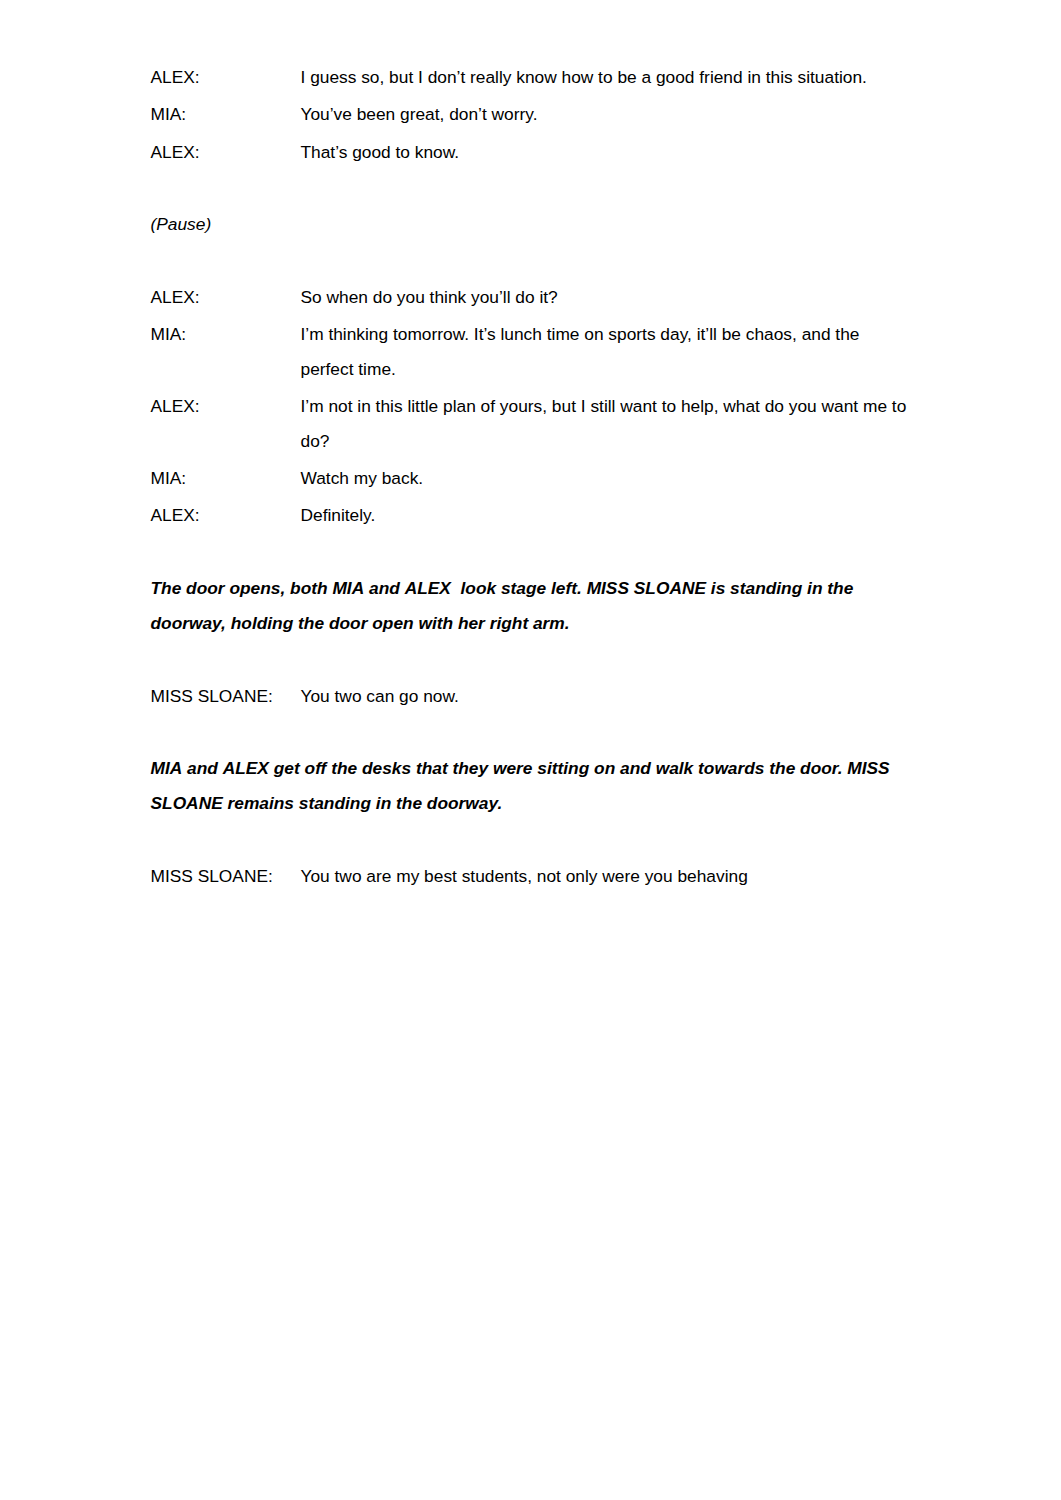ALEX:
I guess so, but I don’t really know how to be a good friend in this situation.
MIA:
You’ve been great, don’t worry.
ALEX:
That’s good to know.
(Pause)
ALEX:
So when do you think you’ll do it?
MIA:
I’m thinking tomorrow. It’s lunch time on sports day, it’ll be chaos, and the perfect time.
ALEX:
I’m not in this little plan of yours, but I still want to help, what do you want me to do?
MIA:
Watch my back.
ALEX:
Definitely.
The door opens, both MIA and ALEX look stage left. MISS SLOANE is standing in the doorway, holding the door open with her right arm.
MISS SLOANE:
You two can go now.
MIA and ALEX get off the desks that they were sitting on and walk towards the door. MISS SLOANE remains standing in the doorway.
MISS SLOANE:
You two are my best students, not only were you behaving